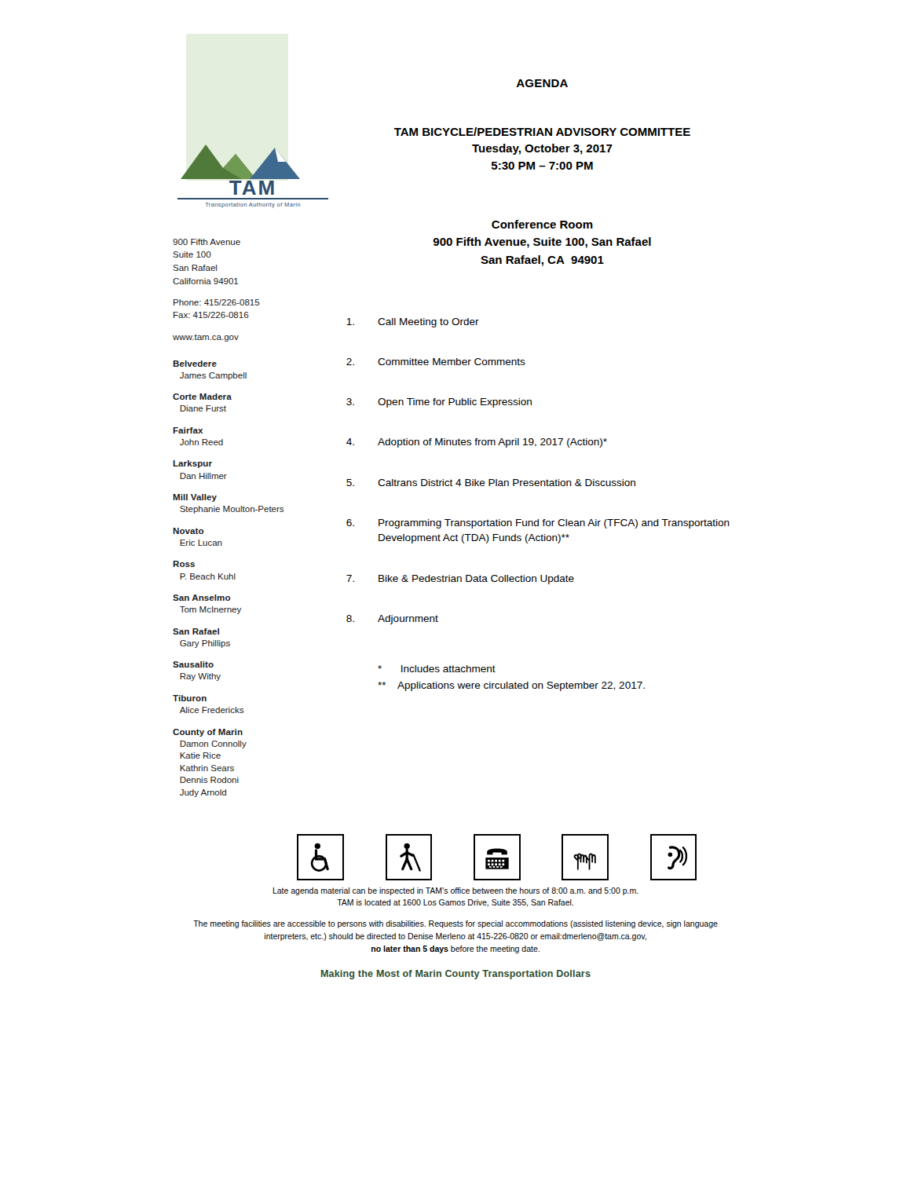TAM Transportation Authority of Marin
900 Fifth Avenue
Suite 100
San Rafael
California 94901
Phone: 415/226-0815
Fax: 415/226-0816
www.tam.ca.gov
Belvedere
James Campbell
Corte Madera
Diane Furst
Fairfax
John Reed
Larkspur
Dan Hillmer
Mill Valley
Stephanie Moulton-Peters
Novato
Eric Lucan
Ross
P. Beach Kuhl
San Anselmo
Tom McInerney
San Rafael
Gary Phillips
Sausalito
Ray Withy
Tiburon
Alice Fredericks
County of Marin
Damon Connolly
Katie Rice
Kathrin Sears
Dennis Rodoni
Judy Arnold
AGENDA
TAM BICYCLE/PEDESTRIAN ADVISORY COMMITTEE
Tuesday, October 3, 2017
5:30 PM – 7:00 PM
Conference Room
900 Fifth Avenue, Suite 100, San Rafael
San Rafael, CA 94901
1. Call Meeting to Order
2. Committee Member Comments
3. Open Time for Public Expression
4. Adoption of Minutes from April 19, 2017 (Action)*
5. Caltrans District 4 Bike Plan Presentation & Discussion
6. Programming Transportation Fund for Clean Air (TFCA) and Transportation Development Act (TDA) Funds (Action)**
7. Bike & Pedestrian Data Collection Update
8. Adjournment
* Includes attachment
** Applications were circulated on September 22, 2017.
Late agenda material can be inspected in TAM’s office between the hours of 8:00 a.m. and 5:00 p.m.
TAM is located at 1600 Los Gamos Drive, Suite 355, San Rafael.
The meeting facilities are accessible to persons with disabilities. Requests for special accommodations (assisted listening device, sign language interpreters, etc.) should be directed to Denise Merleno at 415-226-0820 or email:dmerleno@tam.ca.gov,
no later than 5 days before the meeting date.
Making the Most of Marin County Transportation Dollars